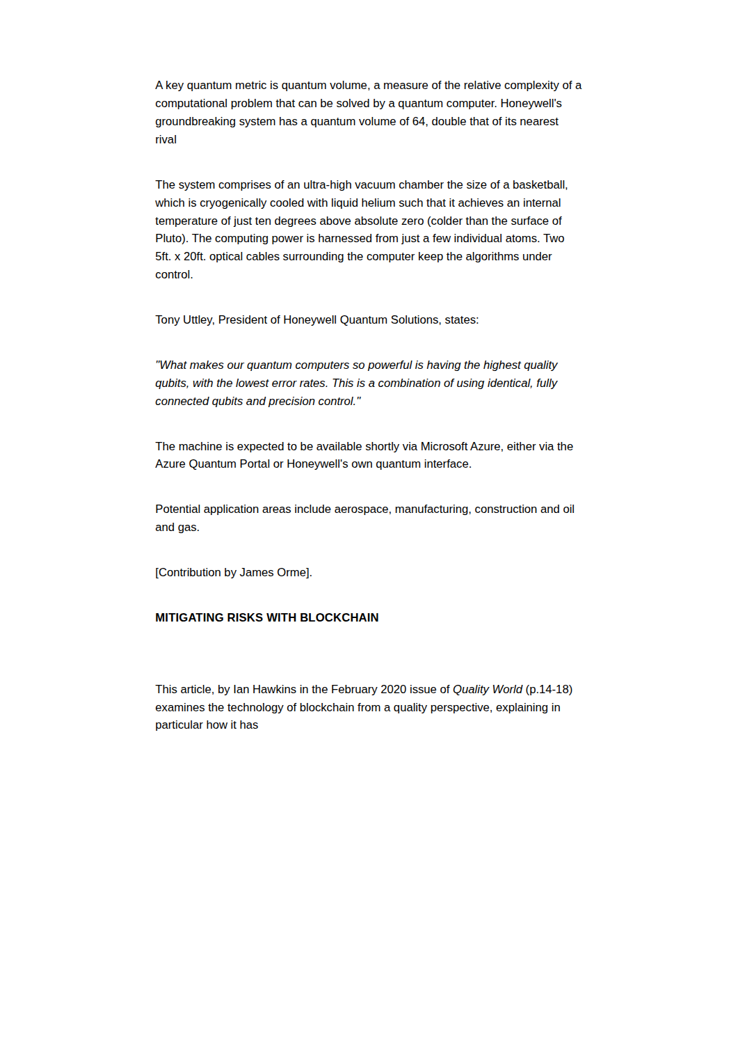A key quantum metric is quantum volume, a measure of the relative complexity of a computational problem that can be solved by a quantum computer. Honeywell's groundbreaking system has a quantum volume of 64, double that of its nearest rival
The system comprises of an ultra-high vacuum chamber the size of a basketball, which is cryogenically cooled with liquid helium such that it achieves an internal temperature of just ten degrees above absolute zero (colder than the surface of Pluto). The computing power is harnessed from just a few individual atoms. Two 5ft. x 20ft. optical cables surrounding the computer keep the algorithms under control.
Tony Uttley, President of Honeywell Quantum Solutions, states:
"What makes our quantum computers so powerful is having the highest quality qubits, with the lowest error rates. This is a combination of using identical, fully connected qubits and precision control."
The machine is expected to be available shortly via Microsoft Azure, either via the Azure Quantum Portal or Honeywell's own quantum interface.
Potential application areas include aerospace, manufacturing, construction and oil and gas.
[Contribution by James Orme].
MITIGATING RISKS WITH BLOCKCHAIN
This article, by Ian Hawkins in the February 2020 issue of Quality World (p.14-18) examines the technology of blockchain from a quality perspective, explaining in particular how it has